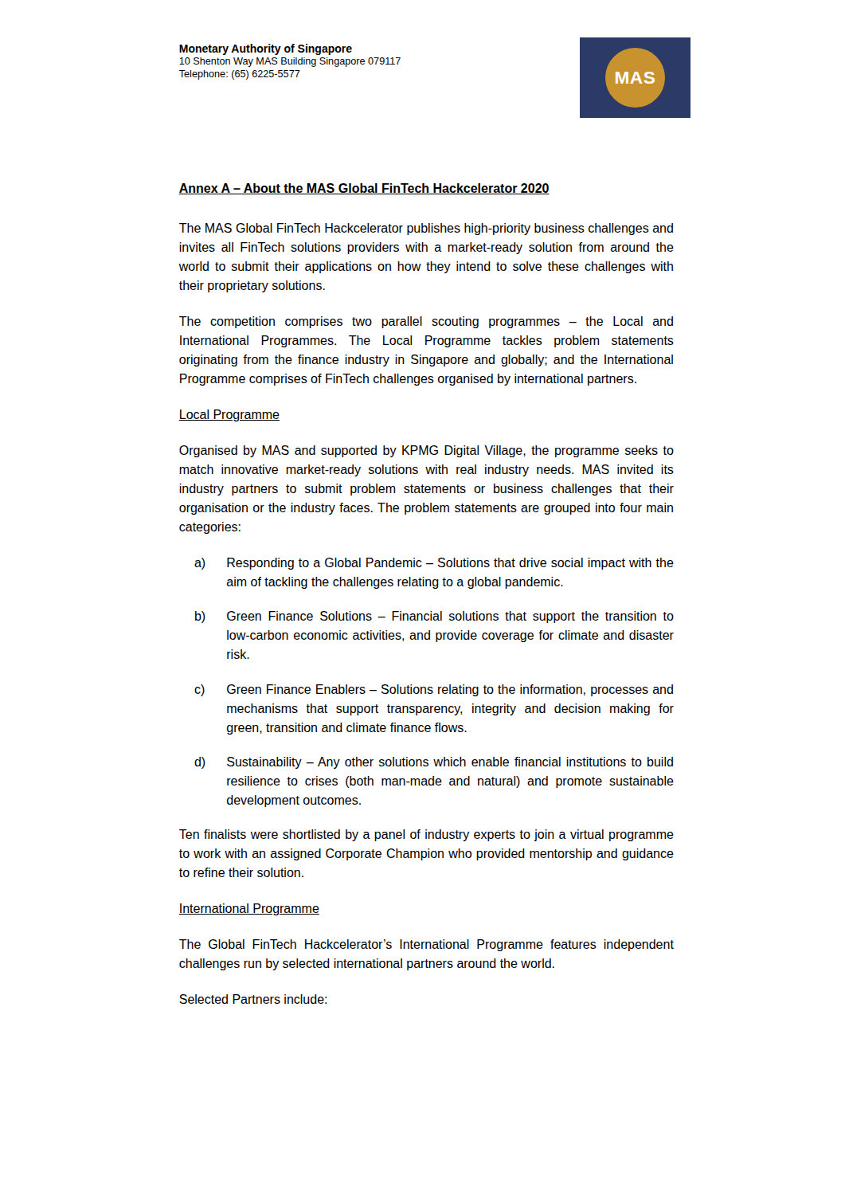Monetary Authority of Singapore
10 Shenton Way MAS Building Singapore 079117
Telephone: (65) 6225-5577
MAS
Annex A – About the MAS Global FinTech Hackcelerator 2020
The MAS Global FinTech Hackcelerator publishes high-priority business challenges and invites all FinTech solutions providers with a market-ready solution from around the world to submit their applications on how they intend to solve these challenges with their proprietary solutions.
The competition comprises two parallel scouting programmes – the Local and International Programmes. The Local Programme tackles problem statements originating from the finance industry in Singapore and globally; and the International Programme comprises of FinTech challenges organised by international partners.
Local Programme
Organised by MAS and supported by KPMG Digital Village, the programme seeks to match innovative market-ready solutions with real industry needs. MAS invited its industry partners to submit problem statements or business challenges that their organisation or the industry faces. The problem statements are grouped into four main categories:
Responding to a Global Pandemic – Solutions that drive social impact with the aim of tackling the challenges relating to a global pandemic.
Green Finance Solutions – Financial solutions that support the transition to low-carbon economic activities, and provide coverage for climate and disaster risk.
Green Finance Enablers – Solutions relating to the information, processes and mechanisms that support transparency, integrity and decision making for green, transition and climate finance flows.
Sustainability – Any other solutions which enable financial institutions to build resilience to crises (both man-made and natural) and promote sustainable development outcomes.
Ten finalists were shortlisted by a panel of industry experts to join a virtual programme to work with an assigned Corporate Champion who provided mentorship and guidance to refine their solution.
International Programme
The Global FinTech Hackcelerator’s International Programme features independent challenges run by selected international partners around the world.
Selected Partners include: